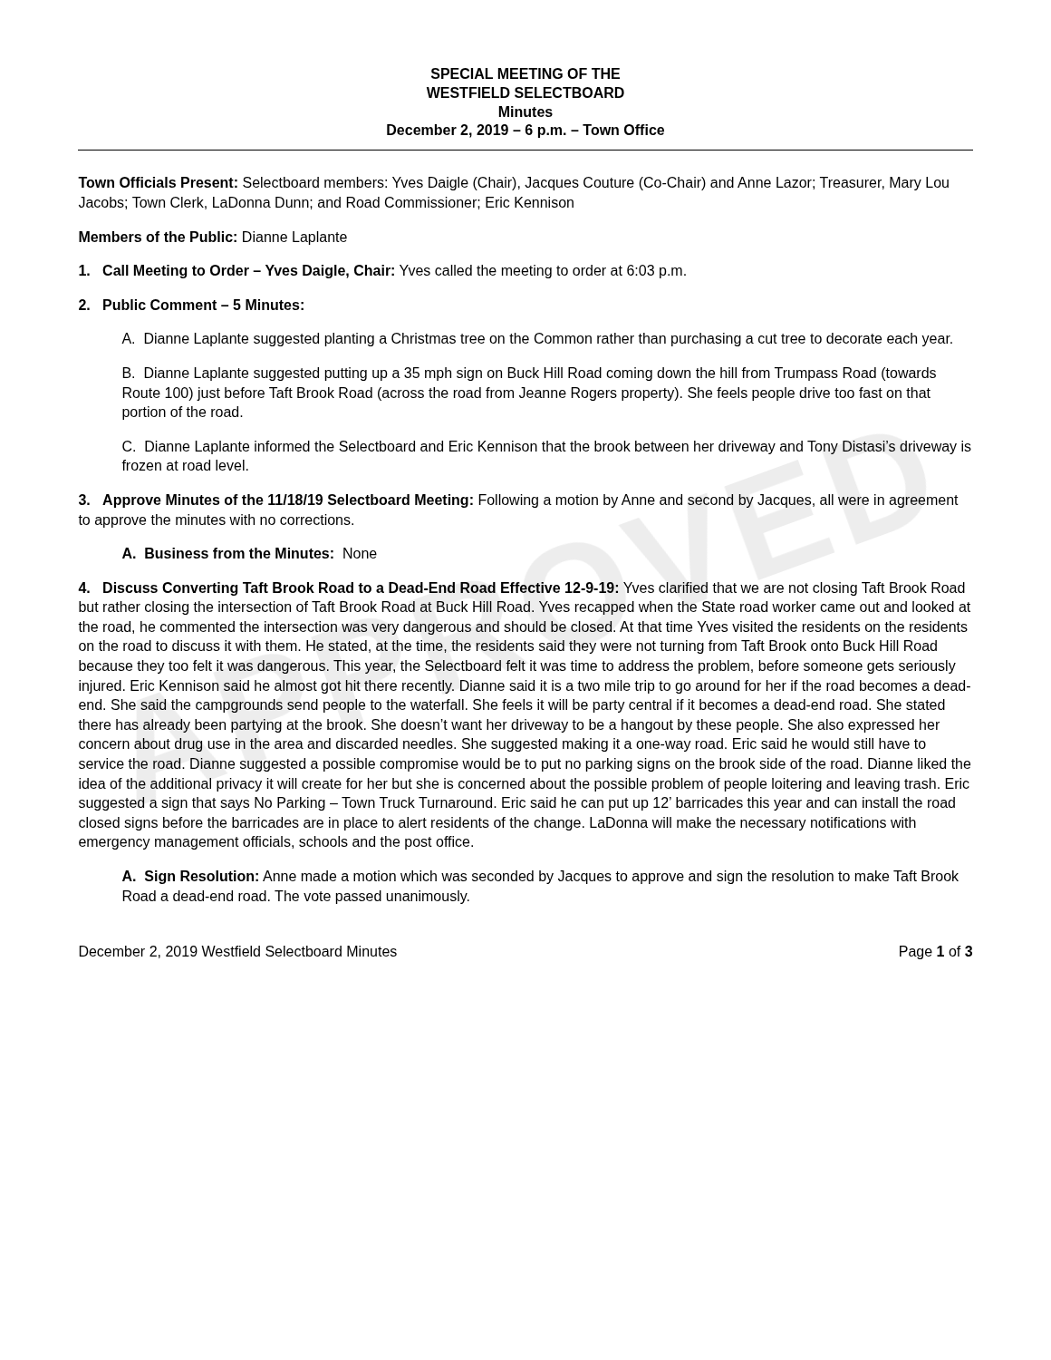APPROVED
SPECIAL MEETING OF THE
WESTFIELD SELECTBOARD
Minutes
December 2, 2019 – 6 p.m. – Town Office
Town Officials Present: Selectboard members: Yves Daigle (Chair), Jacques Couture (Co-Chair) and Anne Lazor; Treasurer, Mary Lou Jacobs; Town Clerk, LaDonna Dunn; and Road Commissioner; Eric Kennison
Members of the Public: Dianne Laplante
1. Call Meeting to Order – Yves Daigle, Chair: Yves called the meeting to order at 6:03 p.m.
2. Public Comment – 5 Minutes:
A. Dianne Laplante suggested planting a Christmas tree on the Common rather than purchasing a cut tree to decorate each year.
B. Dianne Laplante suggested putting up a 35 mph sign on Buck Hill Road coming down the hill from Trumpass Road (towards Route 100) just before Taft Brook Road (across the road from Jeanne Rogers property). She feels people drive too fast on that portion of the road.
C. Dianne Laplante informed the Selectboard and Eric Kennison that the brook between her driveway and Tony Distasi’s driveway is frozen at road level.
3. Approve Minutes of the 11/18/19 Selectboard Meeting: Following a motion by Anne and second by Jacques, all were in agreement to approve the minutes with no corrections.
A. Business from the Minutes: None
4. Discuss Converting Taft Brook Road to a Dead-End Road Effective 12-9-19: Yves clarified that we are not closing Taft Brook Road but rather closing the intersection of Taft Brook Road at Buck Hill Road. Yves recapped when the State road worker came out and looked at the road, he commented the intersection was very dangerous and should be closed. At that time Yves visited the residents on the residents on the road to discuss it with them. He stated, at the time, the residents said they were not turning from Taft Brook onto Buck Hill Road because they too felt it was dangerous. This year, the Selectboard felt it was time to address the problem, before someone gets seriously injured. Eric Kennison said he almost got hit there recently. Dianne said it is a two mile trip to go around for her if the road becomes a dead-end. She said the campgrounds send people to the waterfall. She feels it will be party central if it becomes a dead-end road. She stated there has already been partying at the brook. She doesn’t want her driveway to be a hangout by these people. She also expressed her concern about drug use in the area and discarded needles. She suggested making it a one-way road. Eric said he would still have to service the road. Dianne suggested a possible compromise would be to put no parking signs on the brook side of the road. Dianne liked the idea of the additional privacy it will create for her but she is concerned about the possible problem of people loitering and leaving trash. Eric suggested a sign that says No Parking – Town Truck Turnaround. Eric said he can put up 12’ barricades this year and can install the road closed signs before the barricades are in place to alert residents of the change. LaDonna will make the necessary notifications with emergency management officials, schools and the post office.
A. Sign Resolution: Anne made a motion which was seconded by Jacques to approve and sign the resolution to make Taft Brook Road a dead-end road. The vote passed unanimously.
December 2, 2019 Westfield Selectboard Minutes Page 1 of 3